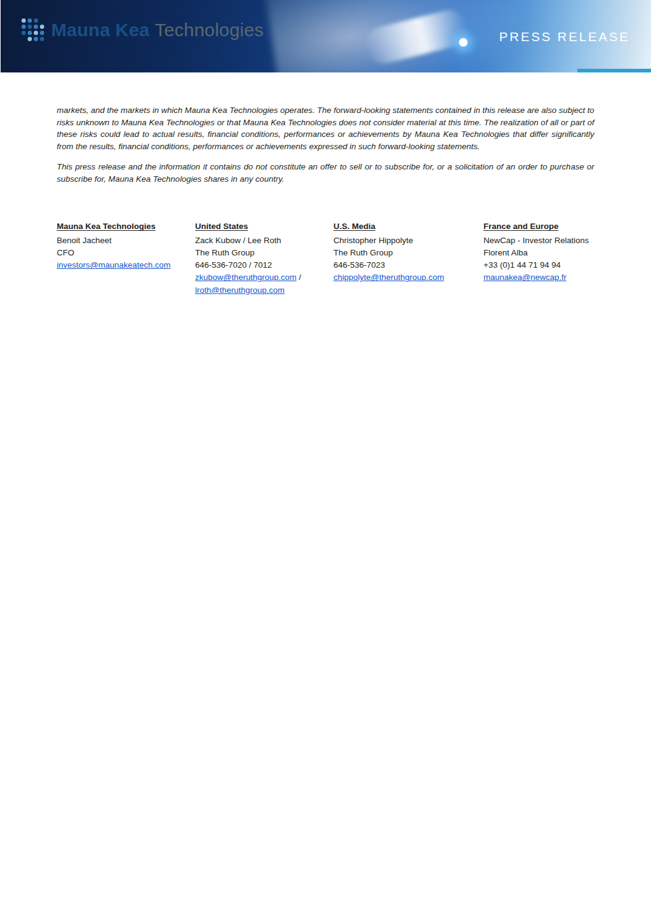Mauna Kea Technologies
PRESS RELEASE
markets, and the markets in which Mauna Kea Technologies operates. The forward-looking statements contained in this release are also subject to risks unknown to Mauna Kea Technologies or that Mauna Kea Technologies does not consider material at this time. The realization of all or part of these risks could lead to actual results, financial conditions, performances or achievements by Mauna Kea Technologies that differ significantly from the results, financial conditions, performances or achievements expressed in such forward-looking statements.
This press release and the information it contains do not constitute an offer to sell or to subscribe for, or a solicitation of an order to purchase or subscribe for, Mauna Kea Technologies shares in any country.
Mauna Kea Technologies
Benoit Jacheet
CFO
investors@maunakeatech.com
United States
Zack Kubow / Lee Roth
The Ruth Group
646-536-7020 / 7012
zkubow@theruthgroup.com /
lroth@theruthgroup.com
U.S. Media
Christopher Hippolyte
The Ruth Group
646-536-7023
chippolyte@theruthgroup.com
France and Europe
NewCap - Investor Relations
Florent Alba
+33 (0)1 44 71 94 94
maunakea@newcap.fr